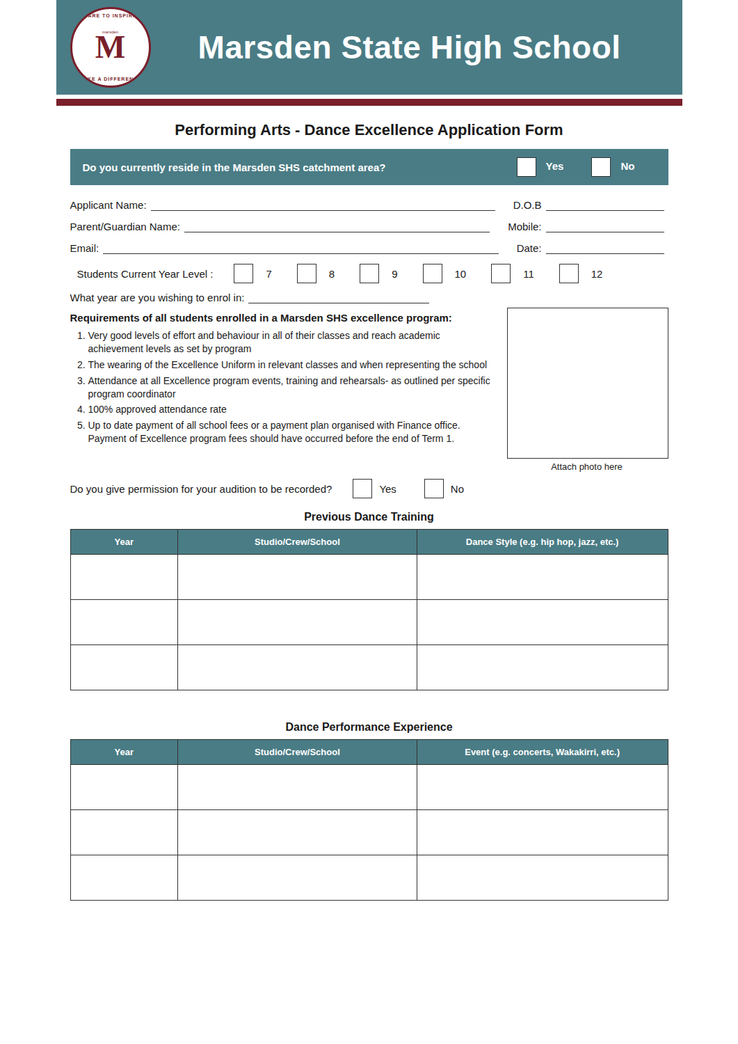DARE TO INSPIRE MAKE A DIFFERENCE
marsden
M
Marsden State High School
Performing Arts - Dance Excellence Application Form
Do you currently reside in the Marsden SHS catchment area? Yes No
Applicant Name: D.O.B
Parent/Guardian Name: Mobile:
Email: Date:
Students Current Year Level : 7 8 9 10 11 12
What year are you wishing to enrol in:
Requirements of all students enrolled in a Marsden SHS excellence program:
Very good levels of effort and behaviour in all of their classes and reach academic achievement levels as set by program
The wearing of the Excellence Uniform in relevant classes and when representing the school
Attendance at all Excellence program events, training and rehearsals- as outlined per specific program coordinator
100% approved attendance rate
Up to date payment of all school fees or a payment plan organised with Finance office. Payment of Excellence program fees should have occurred before the end of Term 1.
Attach photo here
Do you give permission for your audition to be recorded? Yes No
Previous Dance Training
| Year | Studio/Crew/School | Dance Style (e.g. hip hop, jazz, etc.) |
| --- | --- | --- |
Dance Performance Experience
| Year | Studio/Crew/School | Event (e.g. concerts, Wakakirri, etc.) |
| --- | --- | --- |